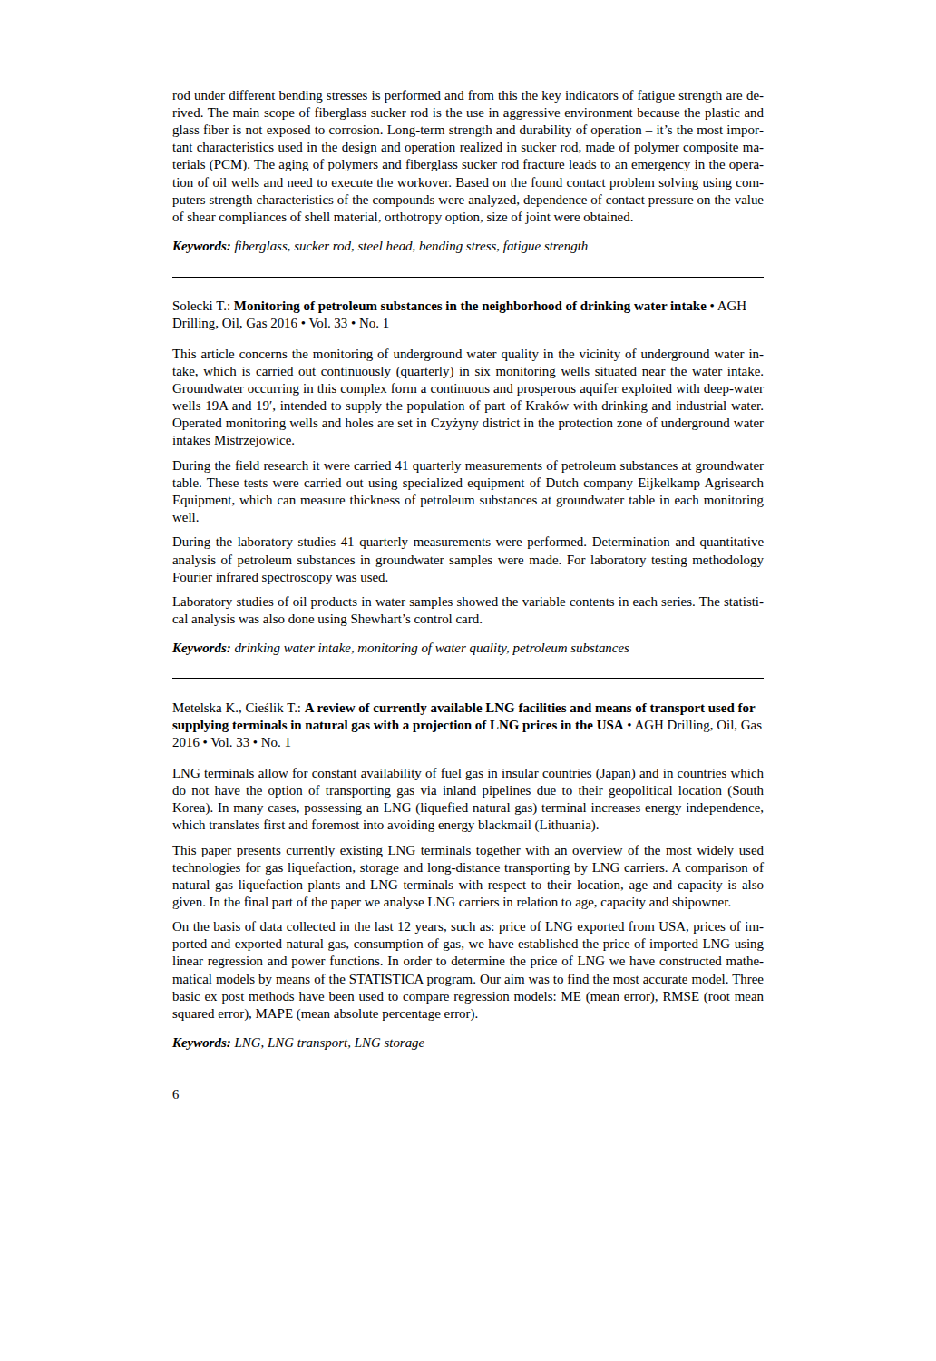rod under different bending stresses is performed and from this the key indicators of fatigue strength are derived. The main scope of fiberglass sucker rod is the use in aggressive environment because the plastic and glass fiber is not exposed to corrosion. Long-term strength and durability of operation – it’s the most important characteristics used in the design and operation realized in sucker rod, made of polymer composite materials (PCM). The aging of polymers and fiberglass sucker rod fracture leads to an emergency in the operation of oil wells and need to execute the workover. Based on the found contact problem solving using computers strength characteristics of the compounds were analyzed, dependence of contact pressure on the value of shear compliances of shell material, orthotropy option, size of joint were obtained.
Keywords: fiberglass, sucker rod, steel head, bending stress, fatigue strength
Solecki T.: Monitoring of petroleum substances in the neighborhood of drinking water intake • AGH Drilling, Oil, Gas 2016 • Vol. 33 • No. 1
This article concerns the monitoring of underground water quality in the vicinity of underground water intake, which is carried out continuously (quarterly) in six monitoring wells situated near the water intake. Groundwater occurring in this complex form a continuous and prosperous aquifer exploited with deep-water wells 19A and 19′, intended to supply the population of part of Kraków with drinking and industrial water. Operated monitoring wells and holes are set in Czyżyny district in the protection zone of underground water intakes Mistrzejowice.
During the field research it were carried 41 quarterly measurements of petroleum substances at groundwater table. These tests were carried out using specialized equipment of Dutch company Eijkelkamp Agrisearch Equipment, which can measure thickness of petroleum substances at groundwater table in each monitoring well.
During the laboratory studies 41 quarterly measurements were performed. Determination and quantitative analysis of petroleum substances in groundwater samples were made. For laboratory testing methodology Fourier infrared spectroscopy was used.
Laboratory studies of oil products in water samples showed the variable contents in each series. The statistical analysis was also done using Shewhart’s control card.
Keywords: drinking water intake, monitoring of water quality, petroleum substances
Metelska K., Cieślik T.: A review of currently available LNG facilities and means of transport used for supplying terminals in natural gas with a projection of LNG prices in the USA • AGH Drilling, Oil, Gas 2016 • Vol. 33 • No. 1
LNG terminals allow for constant availability of fuel gas in insular countries (Japan) and in countries which do not have the option of transporting gas via inland pipelines due to their geopolitical location (South Korea). In many cases, possessing an LNG (liquefied natural gas) terminal increases energy independence, which translates first and foremost into avoiding energy blackmail (Lithuania).
This paper presents currently existing LNG terminals together with an overview of the most widely used technologies for gas liquefaction, storage and long-distance transporting by LNG carriers. A comparison of natural gas liquefaction plants and LNG terminals with respect to their location, age and capacity is also given. In the final part of the paper we analyse LNG carriers in relation to age, capacity and shipowner.
On the basis of data collected in the last 12 years, such as: price of LNG exported from USA, prices of imported and exported natural gas, consumption of gas, we have established the price of imported LNG using linear regression and power functions. In order to determine the price of LNG we have constructed mathematical models by means of the STATISTICA program. Our aim was to find the most accurate model. Three basic ex post methods have been used to compare regression models: ME (mean error), RMSE (root mean squared error), MAPE (mean absolute percentage error).
Keywords: LNG, LNG transport, LNG storage
6